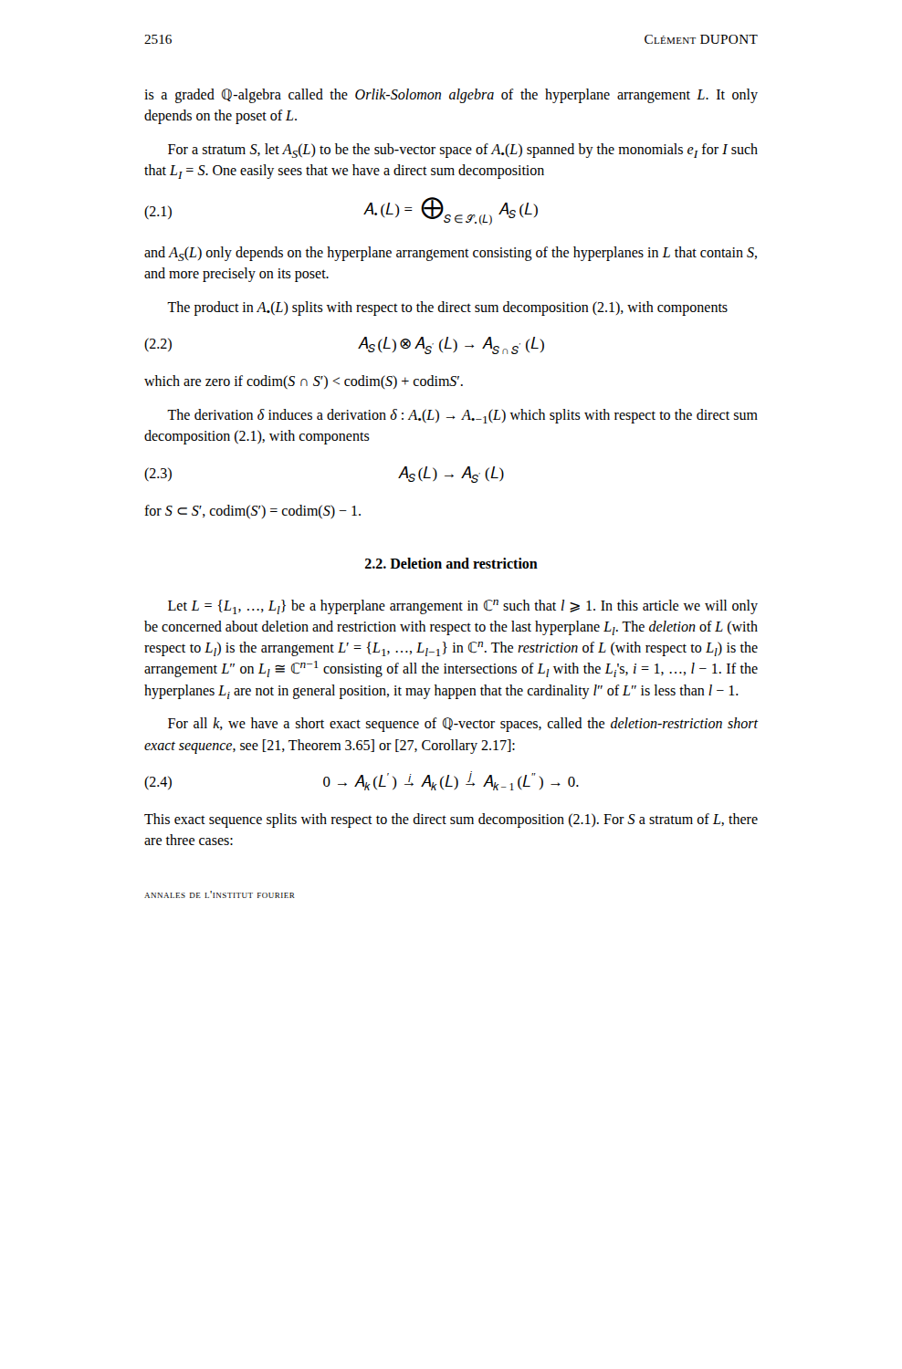2516 Clément DUPONT
is a graded ℚ-algebra called the Orlik-Solomon algebra of the hyperplane arrangement L. It only depends on the poset of L.
For a stratum S, let AS(L) to be the sub-vector space of A•(L) spanned by the monomials eI for I such that LI = S. One easily sees that we have a direct sum decomposition
(2.1) A• (L) = ⨁ S∈𝒮•(L) AS (L)
and AS(L) only depends on the hyperplane arrangement consisting of the hyperplanes in L that contain S, and more precisely on its poset.
The product in A•(L) splits with respect to the direct sum decomposition (2.1), with components
(2.2) AS(L) ⊗ AS′(L) → AS∩S′(L)
which are zero if codim(S ∩ S′) < codim(S) + codimS′.
The derivation δ induces a derivation δ : A•(L) → A•−1(L) which splits with respect to the direct sum decomposition (2.1), with components
(2.3) AS(L) → AS′(L)
for S ⊂ S′, codim(S′) = codim(S) − 1.
2.2. Deletion and restriction
Let L = {L1, …, Ll} be a hyperplane arrangement in ℂn such that l ⩾ 1. In this article we will only be concerned about deletion and restriction with respect to the last hyperplane Ll. The deletion of L (with respect to Ll) is the arrangement L′ = {L1, …, Ll−1} in ℂn. The restriction of L (with respect to Ll) is the arrangement L″ on Ll ≅ ℂn−1 consisting of all the intersections of Ll with the Li's, i = 1, …, l − 1. If the hyperplanes Li are not in general position, it may happen that the cardinality l″ of L″ is less than l − 1.
For all k, we have a short exact sequence of ℚ-vector spaces, called the deletion-restriction short exact sequence, see [21, Theorem 3.65] or [27, Corollary 2.17]:
(2.4) 0 → Ak(L′) →i Ak(L) →j Ak−1(L″) → 0.
This exact sequence splits with respect to the direct sum decomposition (2.1). For S a stratum of L, there are three cases:
annales de l'institut fourier